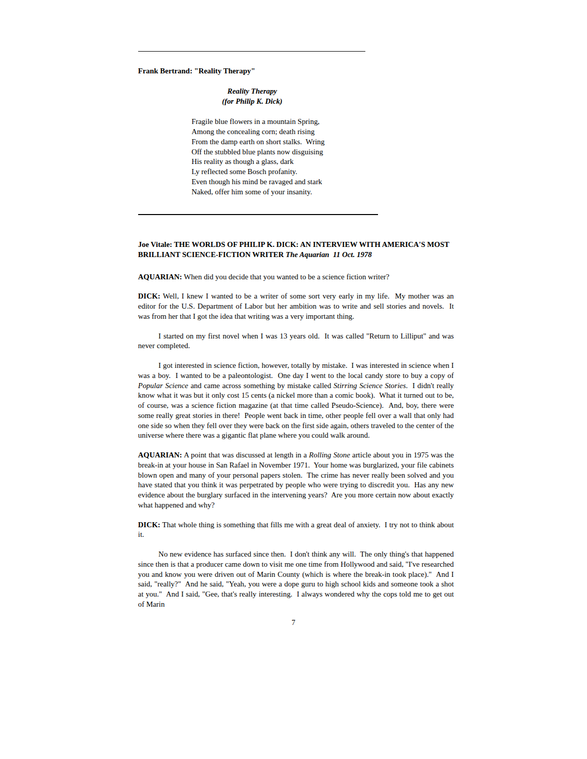Frank Bertrand: "Reality Therapy"
Reality Therapy
(for Philip K. Dick)
Fragile blue flowers in a mountain Spring,
Among the concealing corn; death rising
From the damp earth on short stalks. Wring
Off the stubbled blue plants now disguising
His reality as though a glass, dark
Ly reflected some Bosch profanity.
Even though his mind be ravaged and stark
Naked, offer him some of your insanity.
Joe Vitale: THE WORLDS OF PHILIP K. DICK: AN INTERVIEW WITH AMERICA'S MOST BRILLIANT SCIENCE-FICTION WRITER The Aquarian 11 Oct. 1978
AQUARIAN: When did you decide that you wanted to be a science fiction writer?
DICK: Well, I knew I wanted to be a writer of some sort very early in my life. My mother was an editor for the U.S. Department of Labor but her ambition was to write and sell stories and novels. It was from her that I got the idea that writing was a very important thing.
I started on my first novel when I was 13 years old. It was called "Return to Lilliput" and was never completed.
I got interested in science fiction, however, totally by mistake. I was interested in science when I was a boy. I wanted to be a paleontologist. One day I went to the local candy store to buy a copy of Popular Science and came across something by mistake called Stirring Science Stories. I didn't really know what it was but it only cost 15 cents (a nickel more than a comic book). What it turned out to be, of course, was a science fiction magazine (at that time called Pseudo-Science). And, boy, there were some really great stories in there! People went back in time, other people fell over a wall that only had one side so when they fell over they were back on the first side again, others traveled to the center of the universe where there was a gigantic flat plane where you could walk around.
AQUARIAN: A point that was discussed at length in a Rolling Stone article about you in 1975 was the break-in at your house in San Rafael in November 1971. Your home was burglarized, your file cabinets blown open and many of your personal papers stolen. The crime has never really been solved and you have stated that you think it was perpetrated by people who were trying to discredit you. Has any new evidence about the burglary surfaced in the intervening years? Are you more certain now about exactly what happened and why?
DICK: That whole thing is something that fills me with a great deal of anxiety. I try not to think about it.
No new evidence has surfaced since then. I don't think any will. The only thing's that happened since then is that a producer came down to visit me one time from Hollywood and said, "I've researched you and know you were driven out of Marin County (which is where the break-in took place)." And I said, "really?" And he said, "Yeah, you were a dope guru to high school kids and someone took a shot at you." And I said, "Gee, that's really interesting. I always wondered why the cops told me to get out of Marin
7